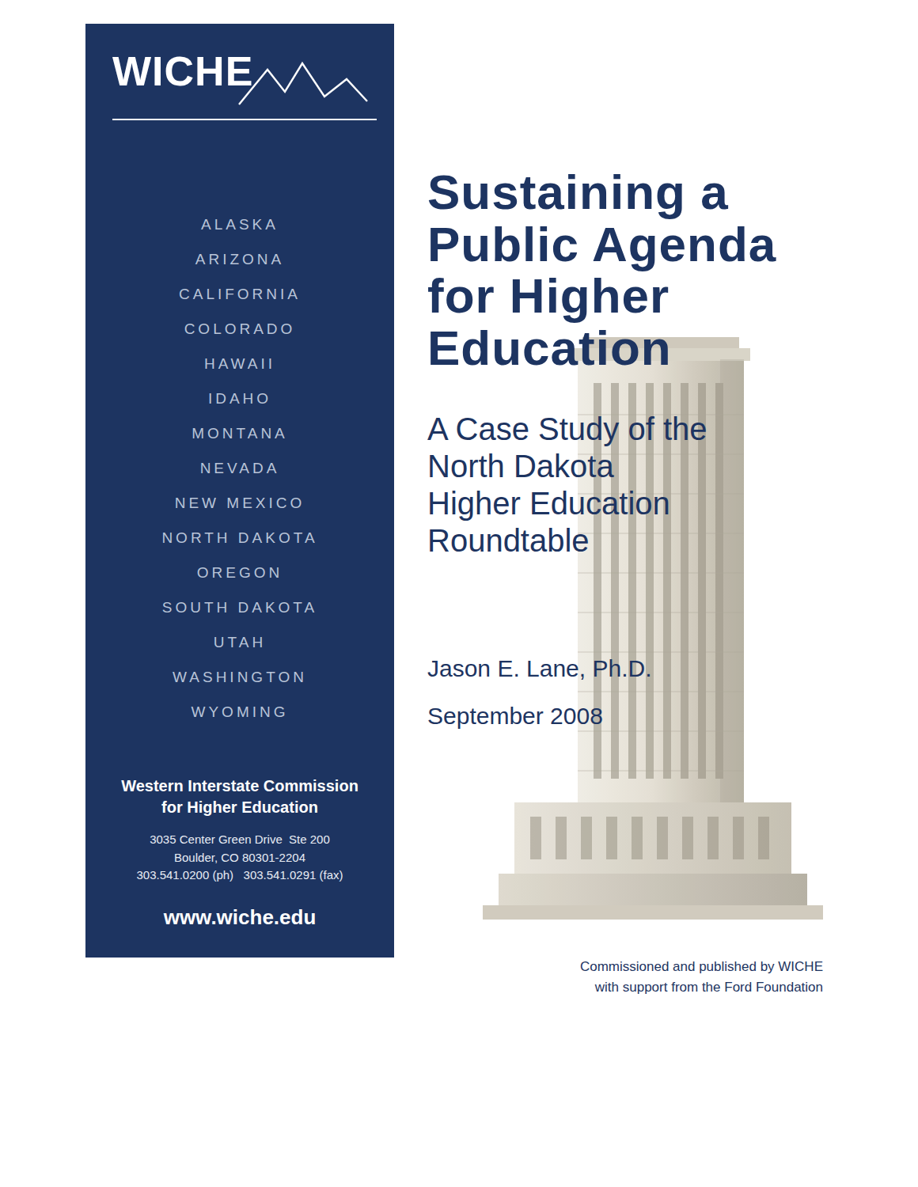WICHE
ALASKA
ARIZONA
CALIFORNIA
COLORADO
HAWAII
IDAHO
MONTANA
NEVADA
NEW MEXICO
NORTH DAKOTA
OREGON
SOUTH DAKOTA
UTAH
WASHINGTON
WYOMING
Western Interstate Commission
for Higher Education
3035 Center Green Drive Ste 200
Boulder, CO 80301-2204
303.541.0200 (ph) 303.541.0291 (fax)
www.wiche.edu
Sustaining a Public Agenda for Higher Education
A Case Study of the North Dakota Higher Education Roundtable
Jason E. Lane, Ph.D.
September 2008
Commissioned and published by WICHE
with support from the Ford Foundation